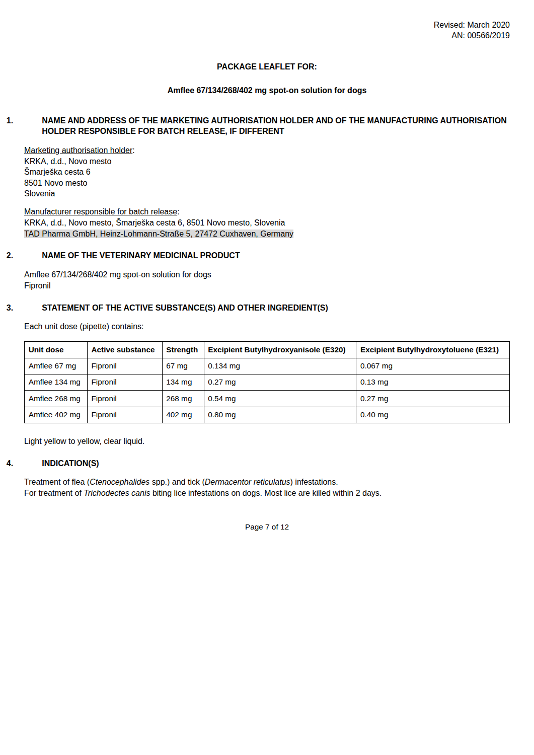Revised: March 2020
AN: 00566/2019
PACKAGE LEAFLET FOR:
Amflee 67/134/268/402 mg spot-on solution for dogs
1. NAME AND ADDRESS OF THE MARKETING AUTHORISATION HOLDER AND OF THE MANUFACTURING AUTHORISATION HOLDER RESPONSIBLE FOR BATCH RELEASE, IF DIFFERENT
Marketing authorisation holder:
KRKA, d.d., Novo mesto
Šmarješka cesta 6
8501 Novo mesto
Slovenia
Manufacturer responsible for batch release:
KRKA, d.d., Novo mesto, Šmarješka cesta 6, 8501 Novo mesto, Slovenia
TAD Pharma GmbH, Heinz-Lohmann-Straße 5, 27472 Cuxhaven, Germany
2. NAME OF THE VETERINARY MEDICINAL PRODUCT
Amflee 67/134/268/402 mg spot-on solution for dogs
Fipronil
3. STATEMENT OF THE ACTIVE SUBSTANCE(S) AND OTHER INGREDIENT(S)
Each unit dose (pipette) contains:
| Unit dose | Active substance | Strength | Excipient Butylhydroxyanisole (E320) | Excipient Butylhydroxytoluene (E321) |
| --- | --- | --- | --- | --- |
| Amflee 67 mg | Fipronil | 67 mg | 0.134 mg | 0.067 mg |
| Amflee 134 mg | Fipronil | 134 mg | 0.27 mg | 0.13 mg |
| Amflee 268 mg | Fipronil | 268 mg | 0.54 mg | 0.27 mg |
| Amflee 402 mg | Fipronil | 402 mg | 0.80 mg | 0.40 mg |
Light yellow to yellow, clear liquid.
4. INDICATION(S)
Treatment of flea (Ctenocephalides spp.) and tick (Dermacentor reticulatus) infestations.
For treatment of Trichodectes canis biting lice infestations on dogs. Most lice are killed within 2 days.
Page 7 of 12